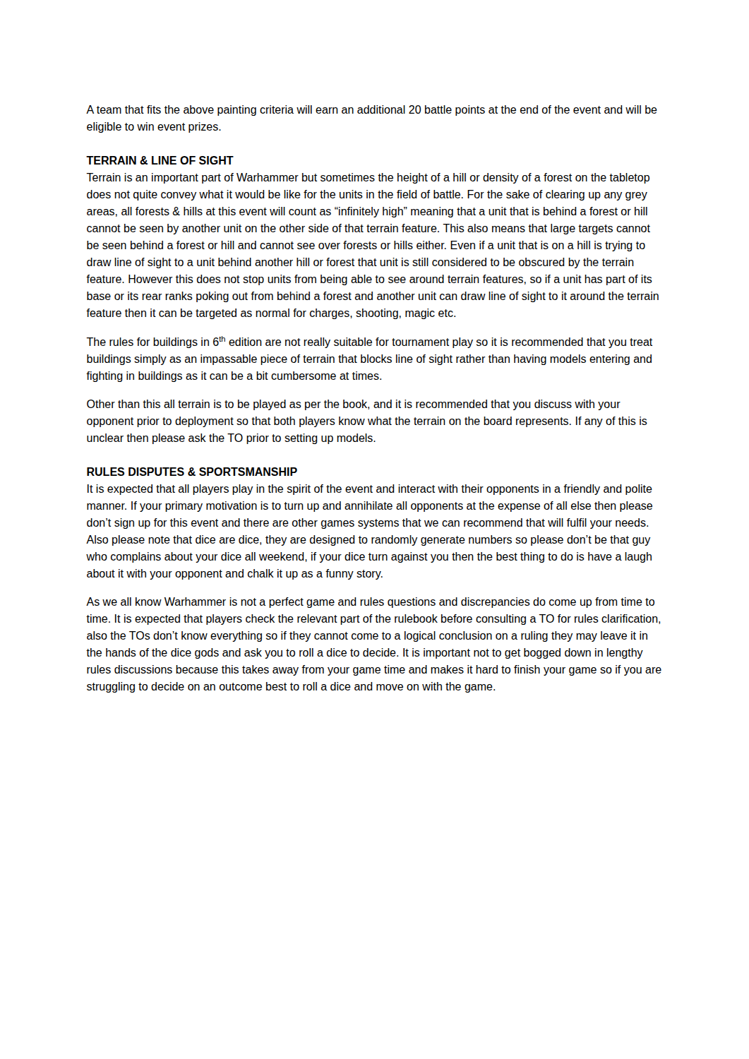A team that fits the above painting criteria will earn an additional 20 battle points at the end of the event and will be eligible to win event prizes.
Terrain & Line of Sight
Terrain is an important part of Warhammer but sometimes the height of a hill or density of a forest on the tabletop does not quite convey what it would be like for the units in the field of battle. For the sake of clearing up any grey areas, all forests & hills at this event will count as “infinitely high” meaning that a unit that is behind a forest or hill cannot be seen by another unit on the other side of that terrain feature. This also means that large targets cannot be seen behind a forest or hill and cannot see over forests or hills either. Even if a unit that is on a hill is trying to draw line of sight to a unit behind another hill or forest that unit is still considered to be obscured by the terrain feature. However this does not stop units from being able to see around terrain features, so if a unit has part of its base or its rear ranks poking out from behind a forest and another unit can draw line of sight to it around the terrain feature then it can be targeted as normal for charges, shooting, magic etc.
The rules for buildings in 6th edition are not really suitable for tournament play so it is recommended that you treat buildings simply as an impassable piece of terrain that blocks line of sight rather than having models entering and fighting in buildings as it can be a bit cumbersome at times.
Other than this all terrain is to be played as per the book, and it is recommended that you discuss with your opponent prior to deployment so that both players know what the terrain on the board represents. If any of this is unclear then please ask the TO prior to setting up models.
Rules Disputes & Sportsmanship
It is expected that all players play in the spirit of the event and interact with their opponents in a friendly and polite manner. If your primary motivation is to turn up and annihilate all opponents at the expense of all else then please don’t sign up for this event and there are other games systems that we can recommend that will fulfil your needs. Also please note that dice are dice, they are designed to randomly generate numbers so please don’t be that guy who complains about your dice all weekend, if your dice turn against you then the best thing to do is have a laugh about it with your opponent and chalk it up as a funny story.
As we all know Warhammer is not a perfect game and rules questions and discrepancies do come up from time to time. It is expected that players check the relevant part of the rulebook before consulting a TO for rules clarification, also the TOs don’t know everything so if they cannot come to a logical conclusion on a ruling they may leave it in the hands of the dice gods and ask you to roll a dice to decide. It is important not to get bogged down in lengthy rules discussions because this takes away from your game time and makes it hard to finish your game so if you are struggling to decide on an outcome best to roll a dice and move on with the game.